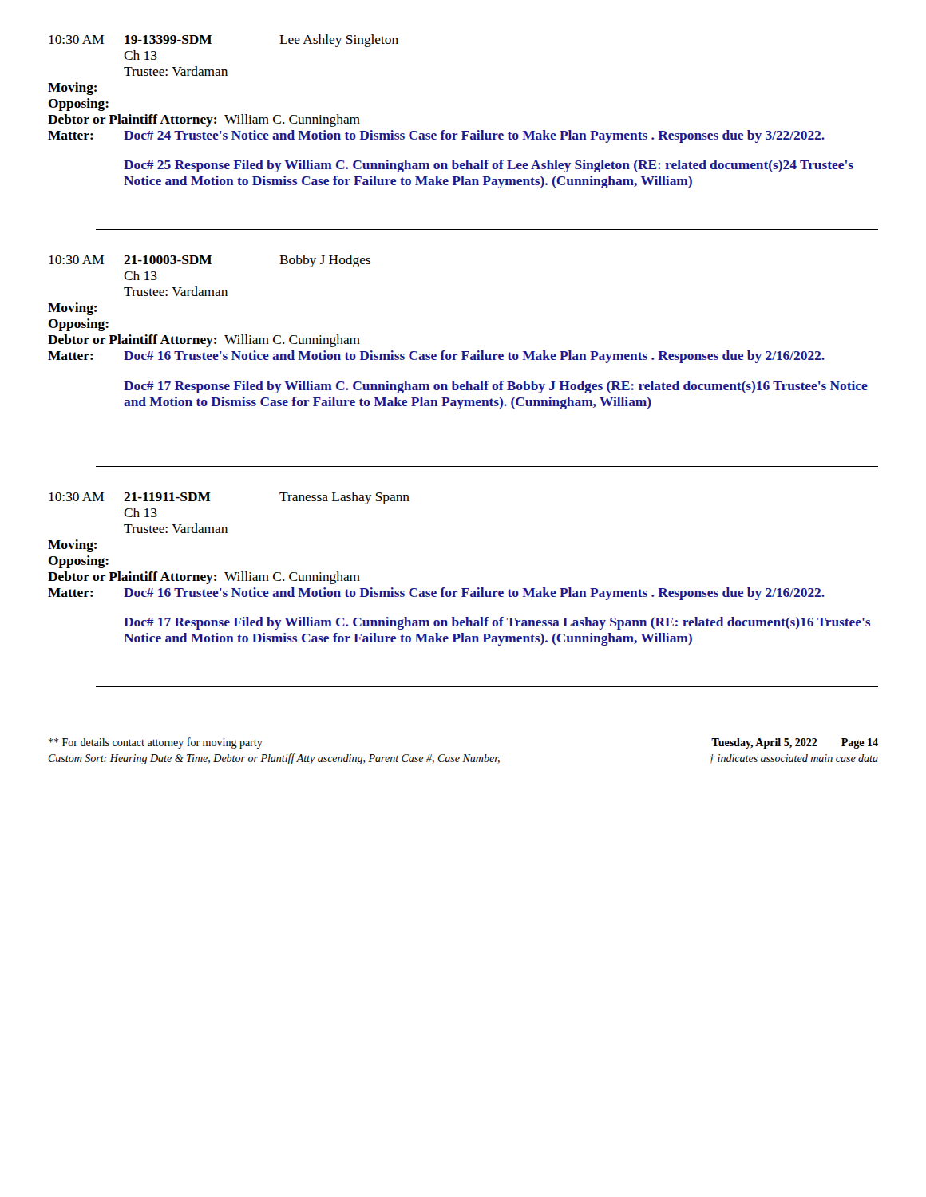| 10:30 AM | 19-13399-SDM | Lee Ashley Singleton |
| | Ch 13 | |
| | Trustee: Vardaman | |
| Moving: | |
| Opposing: | |
| Debtor or Plaintiff Attorney: William C. Cunningham |
| Matter: | Doc# 24 Trustee's Notice and Motion to Dismiss Case for Failure to Make Plan Payments . Responses due by 3/22/2022. Doc# 25 Response Filed by William C. Cunningham on behalf of Lee Ashley Singleton (RE: related document(s)24 Trustee's Notice and Motion to Dismiss Case for Failure to Make Plan Payments). (Cunningham, William) |
| 10:30 AM | 21-10003-SDM | Bobby J Hodges |
| | Ch 13 | |
| | Trustee: Vardaman | |
| Moving: | |
| Opposing: | |
| Debtor or Plaintiff Attorney: William C. Cunningham |
| Matter: | Doc# 16 Trustee's Notice and Motion to Dismiss Case for Failure to Make Plan Payments . Responses due by 2/16/2022. Doc# 17 Response Filed by William C. Cunningham on behalf of Bobby J Hodges (RE: related document(s)16 Trustee's Notice and Motion to Dismiss Case for Failure to Make Plan Payments). (Cunningham, William) |
| 10:30 AM | 21-11911-SDM | Tranessa Lashay Spann |
| | Ch 13 | |
| | Trustee: Vardaman | |
| Moving: | |
| Opposing: | |
| Debtor or Plaintiff Attorney: William C. Cunningham |
| Matter: | Doc# 16 Trustee's Notice and Motion to Dismiss Case for Failure to Make Plan Payments . Responses due by 2/16/2022. Doc# 17 Response Filed by William C. Cunningham on behalf of Tranessa Lashay Spann (RE: related document(s)16 Trustee's Notice and Motion to Dismiss Case for Failure to Make Plan Payments). (Cunningham, William) |
** For details contact attorney for moving party
Custom Sort: Hearing Date & Time, Debtor or Plantiff Atty ascending, Parent Case #, Case Number,
Tuesday, April 5, 2022 Page 14
† indicates associated main case data